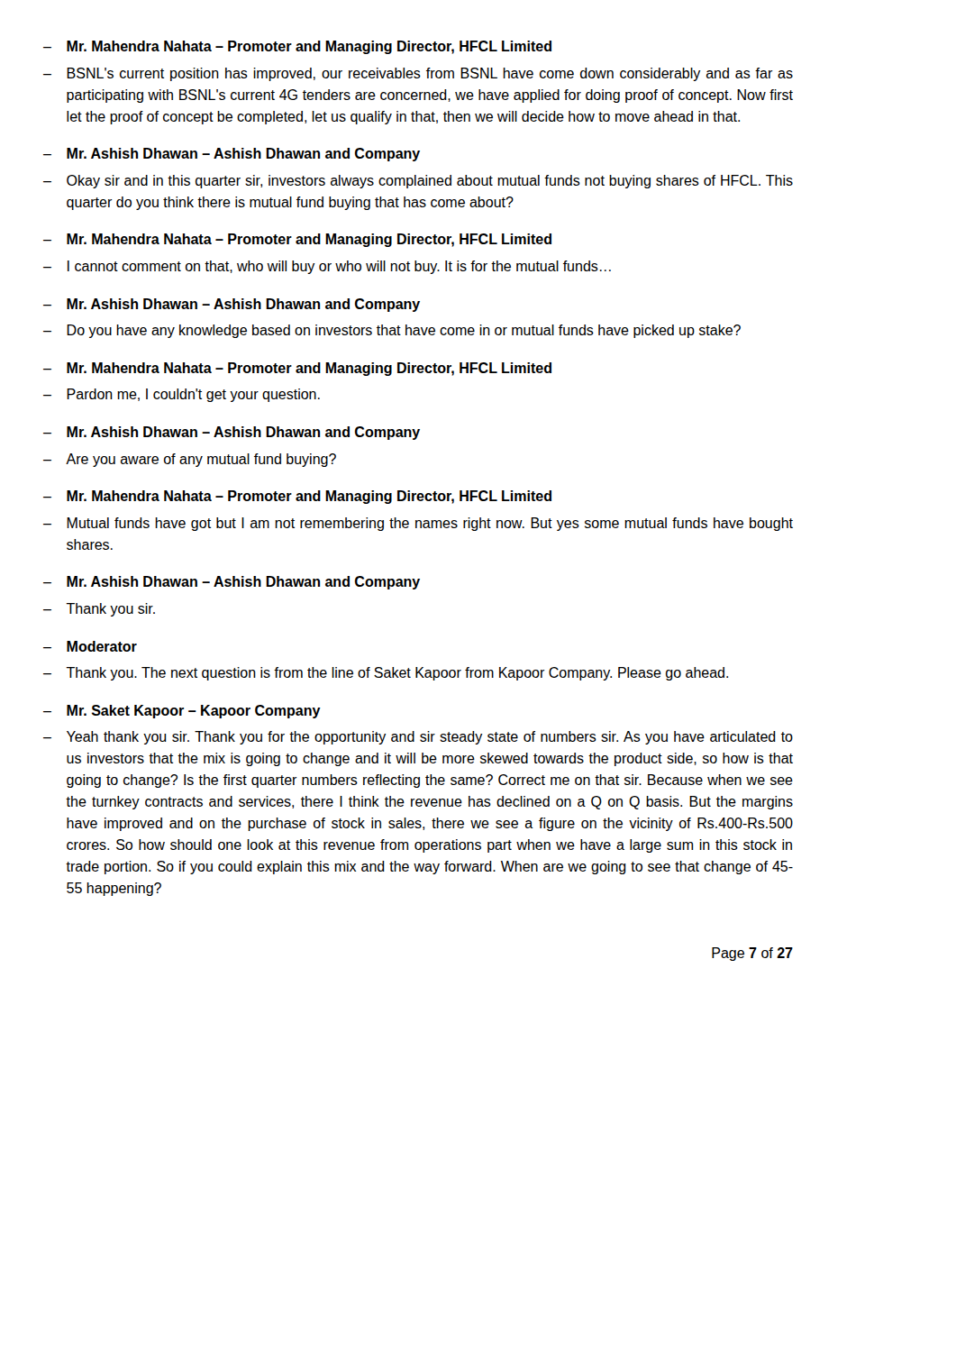Mr. Mahendra Nahata – Promoter and Managing Director, HFCL Limited
BSNL's current position has improved, our receivables from BSNL have come down considerably and as far as participating with BSNL's current 4G tenders are concerned, we have applied for doing proof of concept. Now first let the proof of concept be completed, let us qualify in that, then we will decide how to move ahead in that.
Mr. Ashish Dhawan – Ashish Dhawan and Company
Okay sir and in this quarter sir, investors always complained about mutual funds not buying shares of HFCL. This quarter do you think there is mutual fund buying that has come about?
Mr. Mahendra Nahata – Promoter and Managing Director, HFCL Limited
I cannot comment on that, who will buy or who will not buy. It is for the mutual funds…
Mr. Ashish Dhawan – Ashish Dhawan and Company
Do you have any knowledge based on investors that have come in or mutual funds have picked up stake?
Mr. Mahendra Nahata – Promoter and Managing Director, HFCL Limited
Pardon me, I couldn't get your question.
Mr. Ashish Dhawan – Ashish Dhawan and Company
Are you aware of any mutual fund buying?
Mr. Mahendra Nahata – Promoter and Managing Director, HFCL Limited
Mutual funds have got but I am not remembering the names right now. But yes some mutual funds have bought shares.
Mr. Ashish Dhawan – Ashish Dhawan and Company
Thank you sir.
Moderator
Thank you. The next question is from the line of Saket Kapoor from Kapoor Company. Please go ahead.
Mr. Saket Kapoor – Kapoor Company
Yeah thank you sir. Thank you for the opportunity and sir steady state of numbers sir. As you have articulated to us investors that the mix is going to change and it will be more skewed towards the product side, so how is that going to change? Is the first quarter numbers reflecting the same? Correct me on that sir. Because when we see the turnkey contracts and services, there I think the revenue has declined on a Q on Q basis. But the margins have improved and on the purchase of stock in sales, there we see a figure on the vicinity of Rs.400-Rs.500 crores. So how should one look at this revenue from operations part when we have a large sum in this stock in trade portion. So if you could explain this mix and the way forward. When are we going to see that change of 45-55 happening?
Page 7 of 27